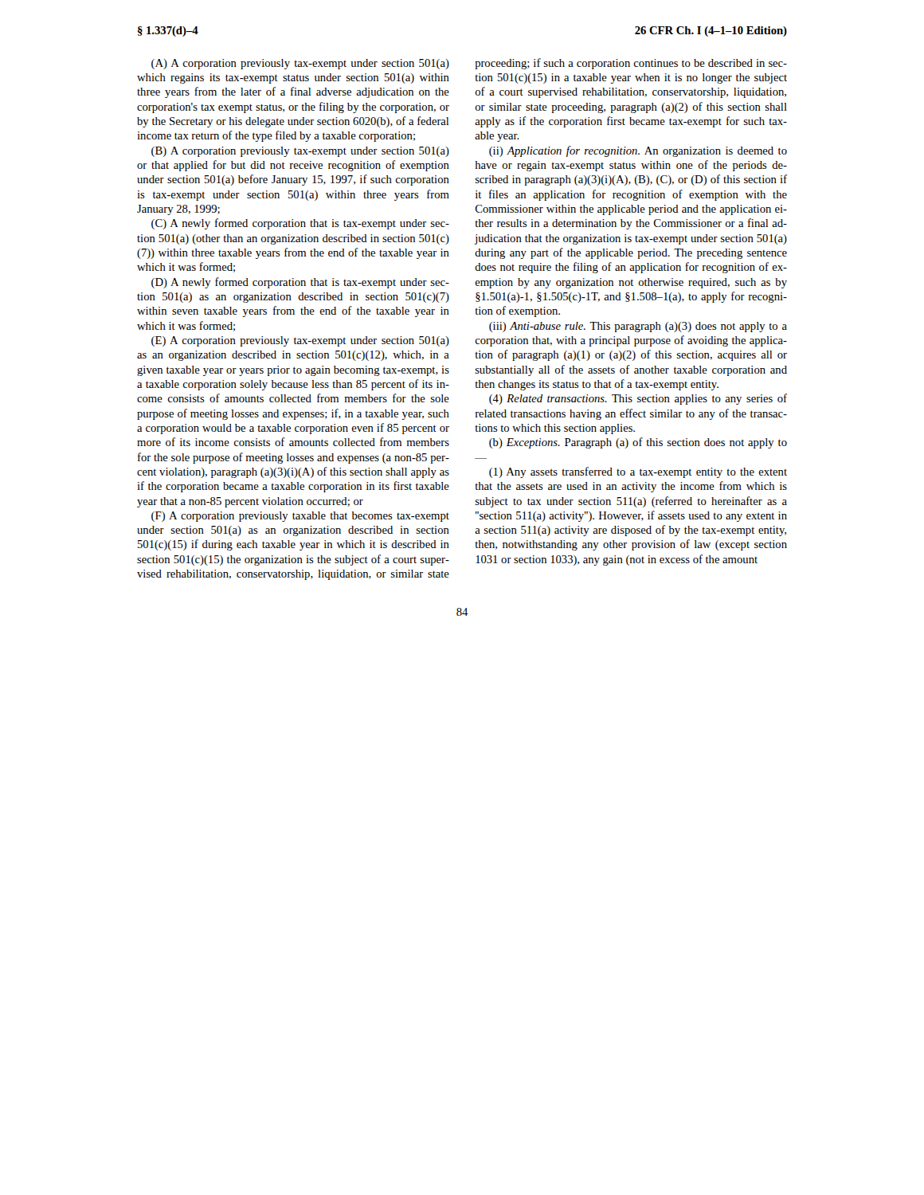§ 1.337(d)–4
26 CFR Ch. I (4–1–10 Edition)
(A) A corporation previously tax-exempt under section 501(a) which regains its tax-exempt status under section 501(a) within three years from the later of a final adverse adjudication on the corporation's tax exempt status, or the filing by the corporation, or by the Secretary or his delegate under section 6020(b), of a federal income tax return of the type filed by a taxable corporation;
(B) A corporation previously tax-exempt under section 501(a) or that applied for but did not receive recognition of exemption under section 501(a) before January 15, 1997, if such corporation is tax-exempt under section 501(a) within three years from January 28, 1999;
(C) A newly formed corporation that is tax-exempt under section 501(a) (other than an organization described in section 501(c)(7)) within three taxable years from the end of the taxable year in which it was formed;
(D) A newly formed corporation that is tax-exempt under section 501(a) as an organization described in section 501(c)(7) within seven taxable years from the end of the taxable year in which it was formed;
(E) A corporation previously tax-exempt under section 501(a) as an organization described in section 501(c)(12), which, in a given taxable year or years prior to again becoming tax-exempt, is a taxable corporation solely because less than 85 percent of its income consists of amounts collected from members for the sole purpose of meeting losses and expenses; if, in a taxable year, such a corporation would be a taxable corporation even if 85 percent or more of its income consists of amounts collected from members for the sole purpose of meeting losses and expenses (a non-85 percent violation), paragraph (a)(3)(i)(A) of this section shall apply as if the corporation became a taxable corporation in its first taxable year that a non-85 percent violation occurred; or
(F) A corporation previously taxable that becomes tax-exempt under section 501(a) as an organization described in section 501(c)(15) if during each taxable year in which it is described in section 501(c)(15) the organization is the subject of a court supervised rehabilitation, conservatorship, liquidation, or similar state proceeding; if such a corporation continues to be described in section 501(c)(15) in a taxable year when it is no longer the subject of a court supervised rehabilitation, conservatorship, liquidation, or similar state proceeding, paragraph (a)(2) of this section shall apply as if the corporation first became tax-exempt for such taxable year.
(ii) Application for recognition. An organization is deemed to have or regain tax-exempt status within one of the periods described in paragraph (a)(3)(i)(A), (B), (C), or (D) of this section if it files an application for recognition of exemption with the Commissioner within the applicable period and the application either results in a determination by the Commissioner or a final adjudication that the organization is tax-exempt under section 501(a) during any part of the applicable period. The preceding sentence does not require the filing of an application for recognition of exemption by any organization not otherwise required, such as by §1.501(a)-1, §1.505(c)-1T, and §1.508–1(a), to apply for recognition of exemption.
(iii) Anti-abuse rule. This paragraph (a)(3) does not apply to a corporation that, with a principal purpose of avoiding the application of paragraph (a)(1) or (a)(2) of this section, acquires all or substantially all of the assets of another taxable corporation and then changes its status to that of a tax-exempt entity.
(4) Related transactions. This section applies to any series of related transactions having an effect similar to any of the transactions to which this section applies.
(b) Exceptions. Paragraph (a) of this section does not apply to—
(1) Any assets transferred to a tax-exempt entity to the extent that the assets are used in an activity the income from which is subject to tax under section 511(a) (referred to hereinafter as a ''section 511(a) activity''). However, if assets used to any extent in a section 511(a) activity are disposed of by the tax-exempt entity, then, notwithstanding any other provision of law (except section 1031 or section 1033), any gain (not in excess of the amount
84